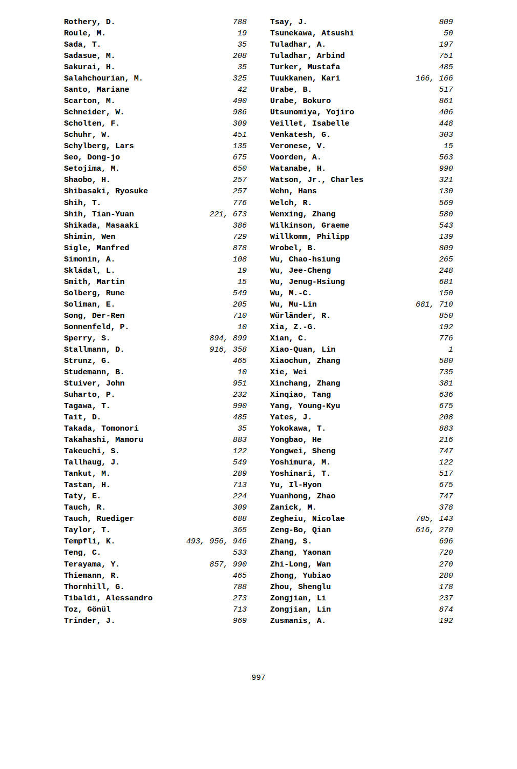| Rothery, D. | 788 |
| Roule, M. | 19 |
| Sada, T. | 35 |
| Sadasue, M. | 208 |
| Sakurai, H. | 35 |
| Salahchourian, M. | 325 |
| Santo, Mariane | 42 |
| Scarton, M. | 490 |
| Schneider, W. | 986 |
| Scholten, F. | 309 |
| Schuhr, W. | 451 |
| Schylberg, Lars | 135 |
| Seo, Dong-jo | 675 |
| Setojima, M. | 650 |
| Shaobo, H. | 257 |
| Shibasaki, Ryosuke | 257 |
| Shih, T. | 776 |
| Shih, Tian-Yuan | 221, 673 |
| Shikada, Masaaki | 386 |
| Shimin, Wen | 729 |
| Sigle, Manfred | 878 |
| Simonin, A. | 108 |
| Skládal, L. | 19 |
| Smith, Martin | 15 |
| Solberg, Rune | 549 |
| Soliman, E. | 205 |
| Song, Der-Ren | 710 |
| Sonnenfeld, P. | 10 |
| Sperry, S. | 894, 899 |
| Stallmann, D. | 916, 358 |
| Strunz, G. | 465 |
| Studemann, B. | 10 |
| Stuiver, John | 951 |
| Suharto, P. | 232 |
| Tagawa, T. | 990 |
| Tait, D. | 485 |
| Takada, Tomonori | 35 |
| Takahashi, Mamoru | 883 |
| Takeuchi, S. | 122 |
| Tallhaug, J. | 549 |
| Tankut, M. | 289 |
| Tastan, H. | 713 |
| Taty, E. | 224 |
| Tauch, R. | 309 |
| Tauch, Ruediger | 688 |
| Taylor, T. | 365 |
| Tempfli, K. | 493, 956, 946 |
| Teng, C. | 533 |
| Terayama, Y. | 857, 990 |
| Thiemann, R. | 465 |
| Thornhill, G. | 788 |
| Tibaldi, Alessandro | 273 |
| Toz, Gönül | 713 |
| Trinder, J. | 969 |
| Tsay, J. | 809 |
| Tsunekawa, Atsushi | 50 |
| Tuladhar, A. | 197 |
| Tuladhar, Arbind | 751 |
| Turker, Mustafa | 485 |
| Tuukkanen, Kari | 166, 166 |
| Urabe, B. | 517 |
| Urabe, Bokuro | 861 |
| Utsunomiya, Yojiro | 406 |
| Veillet, Isabelle | 448 |
| Venkatesh, G. | 303 |
| Veronese, V. | 15 |
| Voorden, A. | 563 |
| Watanabe, H. | 990 |
| Watson, Jr., Charles | 321 |
| Wehn, Hans | 130 |
| Welch, R. | 569 |
| Wenxing, Zhang | 580 |
| Wilkinson, Graeme | 543 |
| Willkomm, Philipp | 139 |
| Wrobel, B. | 809 |
| Wu, Chao-hsiung | 265 |
| Wu, Jee-Cheng | 248 |
| Wu, Jenug-Hsiung | 681 |
| Wu, M.-C. | 150 |
| Wu, Mu-Lin | 681, 710 |
| Würländer, R. | 850 |
| Xia, Z.-G. | 192 |
| Xian, C. | 776 |
| Xiao-Quan, Lin | 1 |
| Xiaochun, Zhang | 580 |
| Xie, Wei | 735 |
| Xinchang, Zhang | 381 |
| Xinqiao, Tang | 636 |
| Yang, Young-Kyu | 675 |
| Yates, J. | 208 |
| Yokokawa, T. | 883 |
| Yongbao, He | 216 |
| Yongwei, Sheng | 747 |
| Yoshimura, M. | 122 |
| Yoshinari, T. | 517 |
| Yu, Il-Hyon | 675 |
| Yuanhong, Zhao | 747 |
| Zanick, M. | 378 |
| Zegheiu, Nicolae | 705, 143 |
| Zeng-Bo, Qian | 616, 270 |
| Zhang, S. | 696 |
| Zhang, Yaonan | 720 |
| Zhi-Long, Wan | 270 |
| Zhong, Yubiao | 280 |
| Zhou, Shenglu | 178 |
| Zongjian, Li | 237 |
| Zongjian, Lin | 874 |
| Zusmanis, A. | 192 |
997